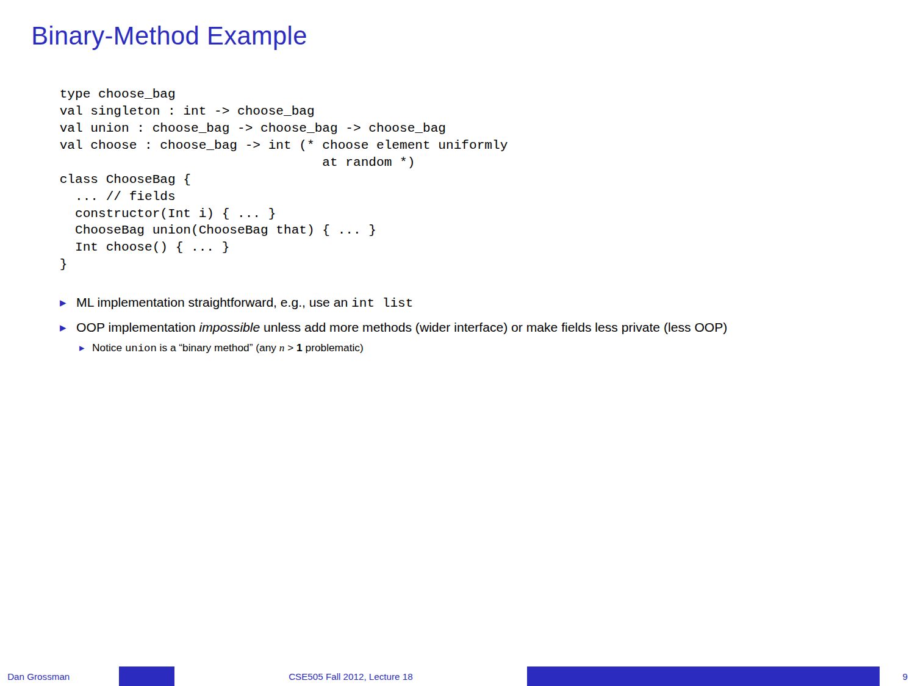Binary-Method Example
type choose_bag
val singleton : int -> choose_bag
val union : choose_bag -> choose_bag -> choose_bag
val choose : choose_bag -> int (* choose element uniformly
                                  at random *)
class ChooseBag {
  ... // fields
  constructor(Int i) { ... }
  ChooseBag union(ChooseBag that) { ... }
  Int choose() { ... }
}
ML implementation straightforward, e.g., use an int list
OOP implementation impossible unless add more methods (wider interface) or make fields less private (less OOP)
Notice union is a “binary method” (any n > 1 problematic)
Dan Grossman
CSE505 Fall 2012, Lecture 18
9